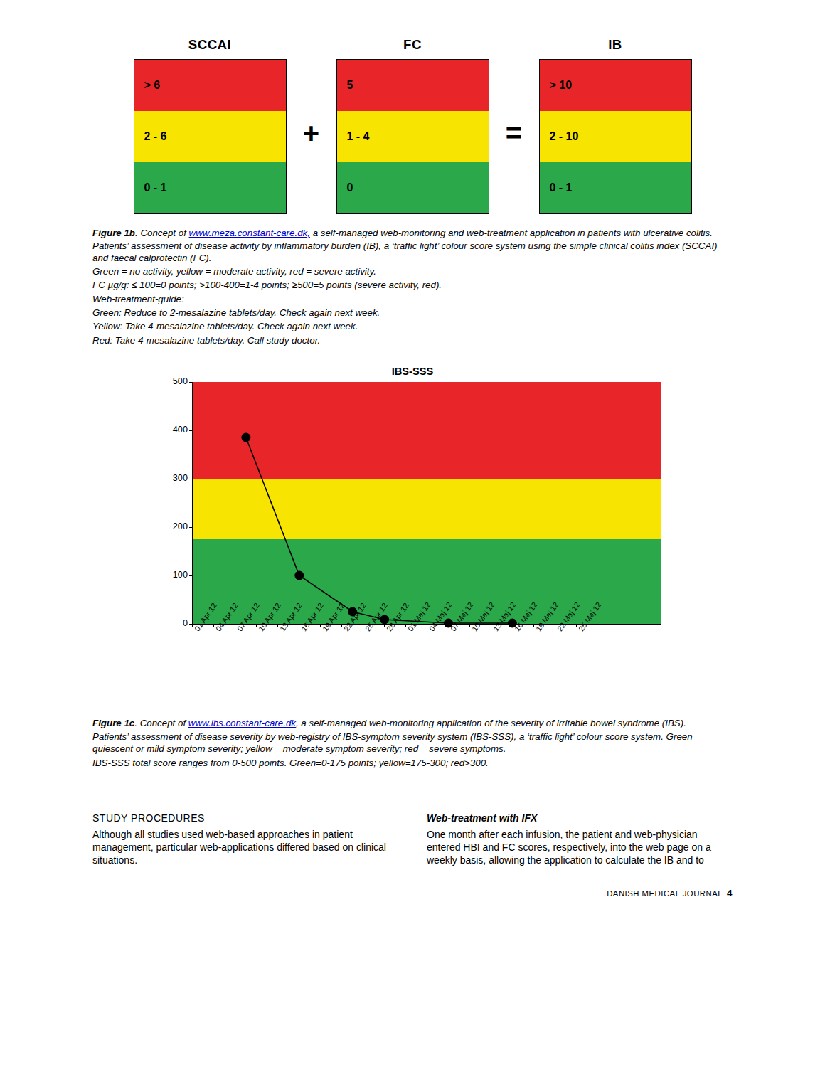SCCAI
> 6
2 - 6
0 - 1
+
FC
5
1 - 4
0
=
IB
> 10
2 - 10
0 - 1
Figure 1b. Concept of www.meza.constant-care.dk, a self-managed web-monitoring and web-treatment application in patients with ulcerative colitis. Patients’ assessment of disease activity by inflammatory burden (IB), a ‘traffic light’ colour score system using the simple clinical colitis index (SCCAI) and faecal calprotectin (FC).
Green = no activity, yellow = moderate activity, red = severe activity.
FC µg/g: ≤ 100=0 points; >100-400=1-4 points; ≥500=5 points (severe activity, red).
Web-treatment-guide:
Green: Reduce to 2-mesalazine tablets/day. Check again next week.
Yellow: Take 4-mesalazine tablets/day. Check again next week.
Red: Take 4-mesalazine tablets/day. Call study doctor.
IBS-SSS
500
400
300
200
100
0
01 Apr 12
04 Apr 12
07 Apr 12
10 Apr 12
13 Apr 12
16 Apr 12
19 Apr 12
22 Apr 12
25 Apr 12
28 Apr 12
01 Maj 12
04 Maj 12
07 Maj 12
10 Maj 12
13 Maj 12
16 Maj 12
19 Maj 12
22 Maj 12
25 Maj 12
Figure 1c. Concept of www.ibs.constant-care.dk, a self-managed web-monitoring application of the severity of irritable bowel syndrome (IBS).
Patients’ assessment of disease severity by web-registry of IBS-symptom severity system (IBS-SSS), a ‘traffic light’ colour score system. Green = quiescent or mild symptom severity; yellow = moderate symptom severity; red = severe symptoms.
IBS-SSS total score ranges from 0-500 points. Green=0-175 points; yellow=175-300; red>300.
Study procedures
Although all studies used web-based approaches in patient management, particular web-applications differed based on clinical situations.
Web-treatment with IFX
One month after each infusion, the patient and web-physician entered HBI and FC scores, respectively, into the web page on a weekly basis, allowing the application to calculate the IB and to
DANISH MEDICAL JOURNAL4